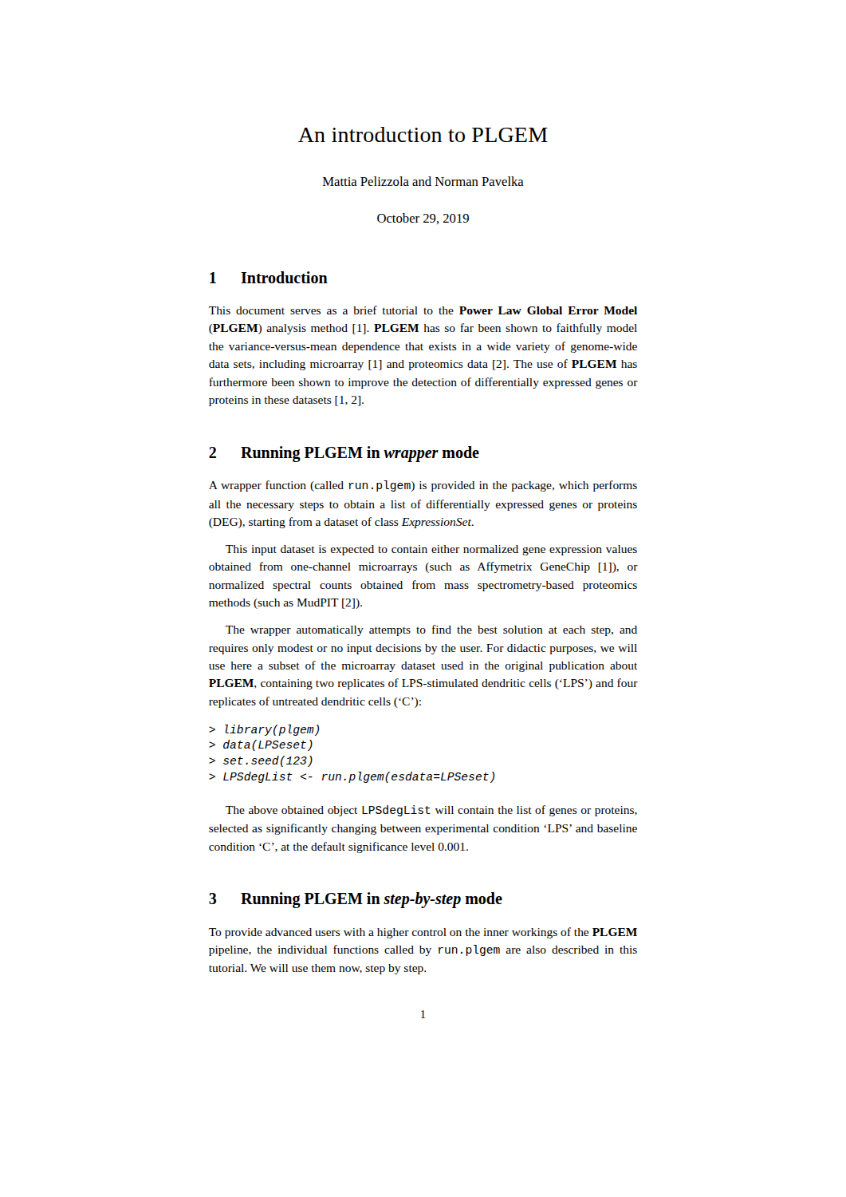An introduction to PLGEM
Mattia Pelizzola and Norman Pavelka
October 29, 2019
1 Introduction
This document serves as a brief tutorial to the Power Law Global Error Model (PLGEM) analysis method [1]. PLGEM has so far been shown to faithfully model the variance-versus-mean dependence that exists in a wide variety of genome-wide data sets, including microarray [1] and proteomics data [2]. The use of PLGEM has furthermore been shown to improve the detection of differentially expressed genes or proteins in these datasets [1, 2].
2 Running PLGEM in wrapper mode
A wrapper function (called run.plgem) is provided in the package, which performs all the necessary steps to obtain a list of differentially expressed genes or proteins (DEG), starting from a dataset of class ExpressionSet.
This input dataset is expected to contain either normalized gene expression values obtained from one-channel microarrays (such as Affymetrix GeneChip [1]), or normalized spectral counts obtained from mass spectrometry-based proteomics methods (such as MudPIT [2]).
The wrapper automatically attempts to find the best solution at each step, and requires only modest or no input decisions by the user. For didactic purposes, we will use here a subset of the microarray dataset used in the original publication about PLGEM, containing two replicates of LPS-stimulated dendritic cells (‘LPS’) and four replicates of untreated dendritic cells (‘C’):
> library(plgem) > data(LPSeset) > set.seed(123) > LPSdegList <- run.plgem(esdata=LPSeset)
The above obtained object LPSdegList will contain the list of genes or proteins, selected as significantly changing between experimental condition ‘LPS’ and baseline condition ‘C’, at the default significance level 0.001.
3 Running PLGEM in step-by-step mode
To provide advanced users with a higher control on the inner workings of the PLGEM pipeline, the individual functions called by run.plgem are also described in this tutorial. We will use them now, step by step.
1